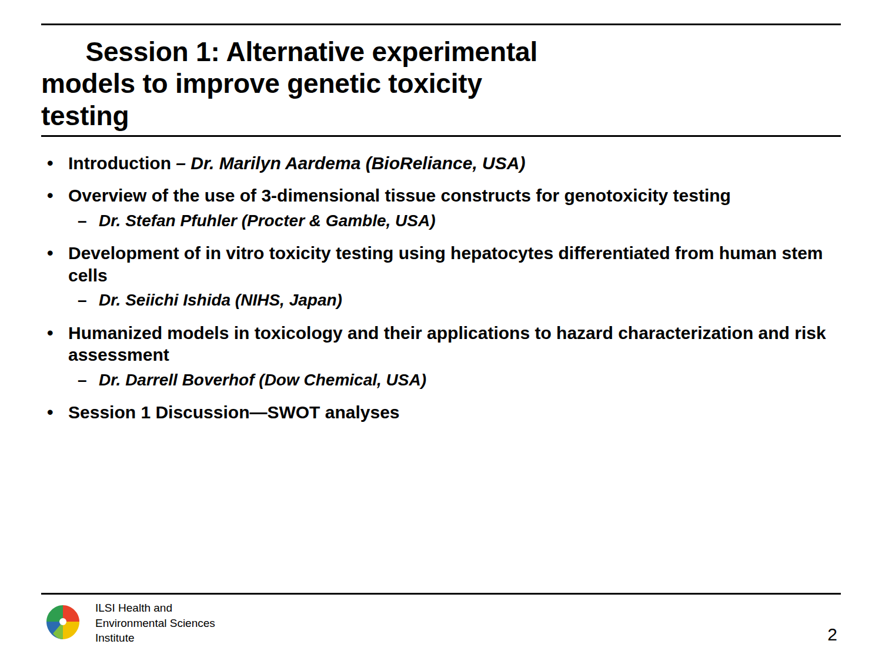Session 1: Alternative experimental
models to improve genetic toxicity
testing
Introduction – Dr. Marilyn Aardema (BioReliance, USA)
Overview of the use of 3-dimensional tissue constructs for genotoxicity testing
Dr. Stefan Pfuhler (Procter & Gamble, USA)
Development of in vitro toxicity testing using hepatocytes differentiated from human stem cells
Dr. Seiichi Ishida (NIHS, Japan)
Humanized models in toxicology and their applications to hazard characterization and risk assessment
Dr. Darrell Boverhof (Dow Chemical, USA)
Session 1 Discussion—SWOT analyses
ILSI Health and
Environmental Sciences
Institute
2